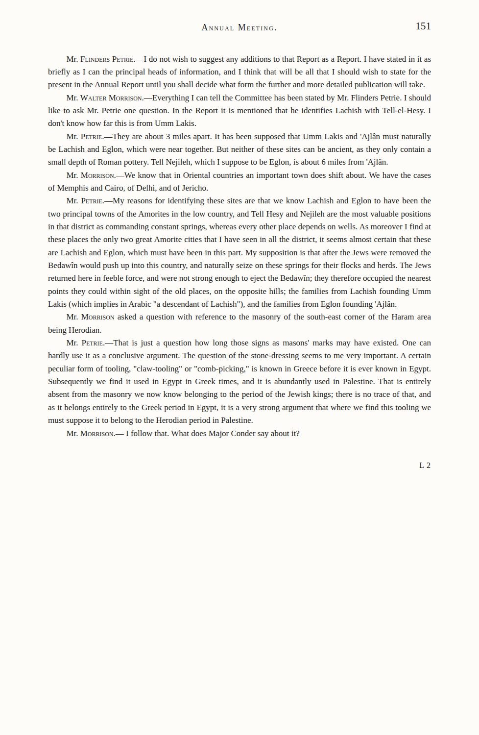Annual Meeting. 151
Mr. Flinders Petrie.—I do not wish to suggest any additions to that Report as a Report. I have stated in it as briefly as I can the principal heads of information, and I think that will be all that I should wish to state for the present in the Annual Report until you shall decide what form the further and more detailed publication will take.
Mr. Walter Morrison.—Everything I can tell the Committee has been stated by Mr. Flinders Petrie. I should like to ask Mr. Petrie one question. In the Report it is mentioned that he identifies Lachish with Tell-el-Hesy. I don't know how far this is from Umm Lakis.
Mr. Petrie.—They are about 3 miles apart. It has been supposed that Umm Lakis and 'Ajlân must naturally be Lachish and Eglon, which were near together. But neither of these sites can be ancient, as they only contain a small depth of Roman pottery. Tell Nejileh, which I suppose to be Eglon, is about 6 miles from 'Ajlân.
Mr. Morrison.—We know that in Oriental countries an important town does shift about. We have the cases of Memphis and Cairo, of Delhi, and of Jericho.
Mr. Petrie.—My reasons for identifying these sites are that we know Lachish and Eglon to have been the two principal towns of the Amorites in the low country, and Tell Hesy and Nejileh are the most valuable positions in that district as commanding constant springs, whereas every other place depends on wells. As moreover I find at these places the only two great Amorite cities that I have seen in all the district, it seems almost certain that these are Lachish and Eglon, which must have been in this part. My supposition is that after the Jews were removed the Bedawîn would push up into this country, and naturally seize on these springs for their flocks and herds. The Jews returned here in feeble force, and were not strong enough to eject the Bedawîn; they therefore occupied the nearest points they could within sight of the old places, on the opposite hills; the families from Lachish founding Umm Lakis (which implies in Arabic "a descendant of Lachish"), and the families from Eglon founding 'Ajlân.
Mr. Morrison asked a question with reference to the masonry of the south-east corner of the Haram area being Herodian.
Mr. Petrie.—That is just a question how long those signs as masons' marks may have existed. One can hardly use it as a conclusive argument. The question of the stone-dressing seems to me very important. A certain peculiar form of tooling, "claw-tooling" or "comb-picking," is known in Greece before it is ever known in Egypt. Subsequently we find it used in Egypt in Greek times, and it is abundantly used in Palestine. That is entirely absent from the masonry we now know belonging to the period of the Jewish kings; there is no trace of that, and as it belongs entirely to the Greek period in Egypt, it is a very strong argument that where we find this tooling we must suppose it to belong to the Herodian period in Palestine.
Mr. Morrison.— I follow that. What does Major Conder say about it?
L 2